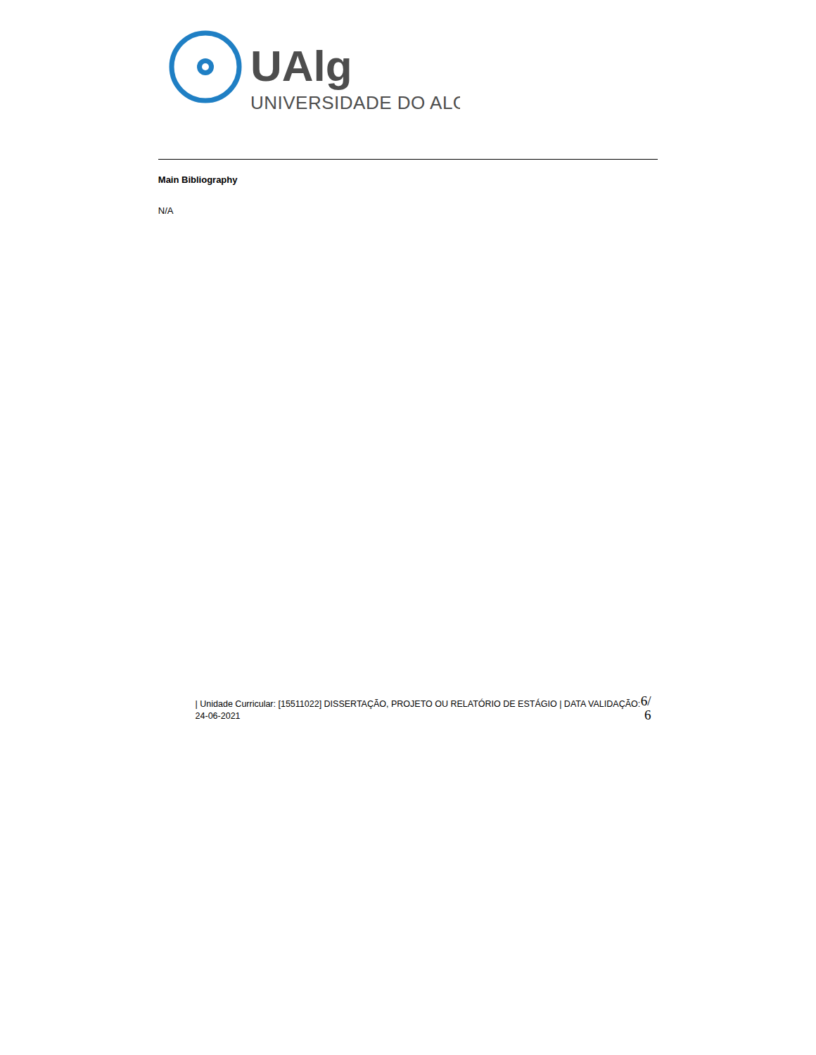UAlg UNIVERSIDADE DO ALGARVE
Main Bibliography
N/A
| Unidade Curricular: [15511022] DISSERTAÇÃO, PROJETO OU RELATÓRIO DE ESTÁGIO | DATA VALIDAÇÃO: 24-06-2021
6/
6